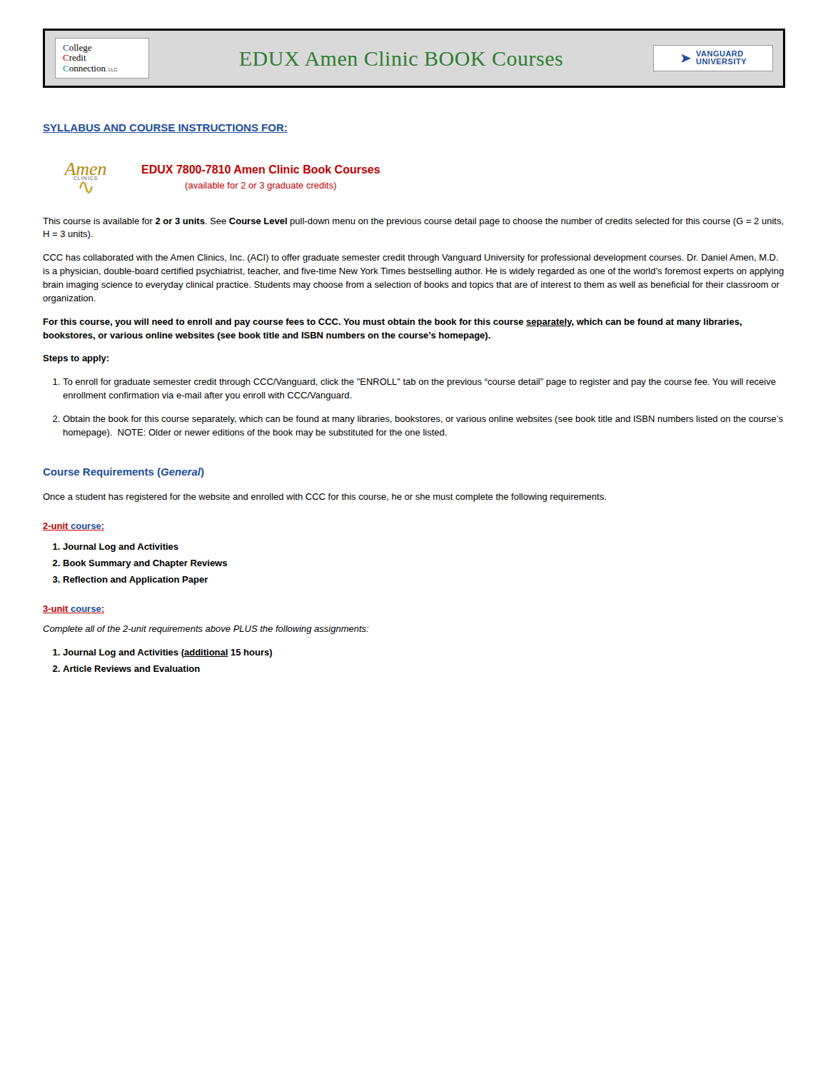College
Credit
Connection, LLC
EDUX Amen Clinic BOOK Courses
➤ VANGUARD
UNIVERSITY
SYLLABUS AND COURSE INSTRUCTIONS FOR:
Amen CLINICS ∿
EDUX 7800-7810 Amen Clinic Book Courses
(available for 2 or 3 graduate credits)
This course is available for 2 or 3 units. See Course Level pull-down menu on the previous course detail page to choose the number of credits selected for this course (G = 2 units, H = 3 units).
CCC has collaborated with the Amen Clinics, Inc. (ACI) to offer graduate semester credit through Vanguard University for professional development courses. Dr. Daniel Amen, M.D. is a physician, double-board certified psychiatrist, teacher, and five-time New York Times bestselling author. He is widely regarded as one of the world’s foremost experts on applying brain imaging science to everyday clinical practice. Students may choose from a selection of books and topics that are of interest to them as well as beneficial for their classroom or organization.
For this course, you will need to enroll and pay course fees to CCC. You must obtain the book for this course separately, which can be found at many libraries, bookstores, or various online websites (see book title and ISBN numbers on the course’s homepage).
Steps to apply:
To enroll for graduate semester credit through CCC/Vanguard, click the "ENROLL" tab on the previous “course detail” page to register and pay the course fee. You will receive enrollment confirmation via e-mail after you enroll with CCC/Vanguard.
Obtain the book for this course separately, which can be found at many libraries, bookstores, or various online websites (see book title and ISBN numbers listed on the course’s homepage). NOTE: Older or newer editions of the book may be substituted for the one listed.
Course Requirements (General)
Once a student has registered for the website and enrolled with CCC for this course, he or she must complete the following requirements.
2-unit course:
Journal Log and Activities
Book Summary and Chapter Reviews
Reflection and Application Paper
3-unit course:
Complete all of the 2-unit requirements above PLUS the following assignments:
Journal Log and Activities (additional 15 hours)
Article Reviews and Evaluation